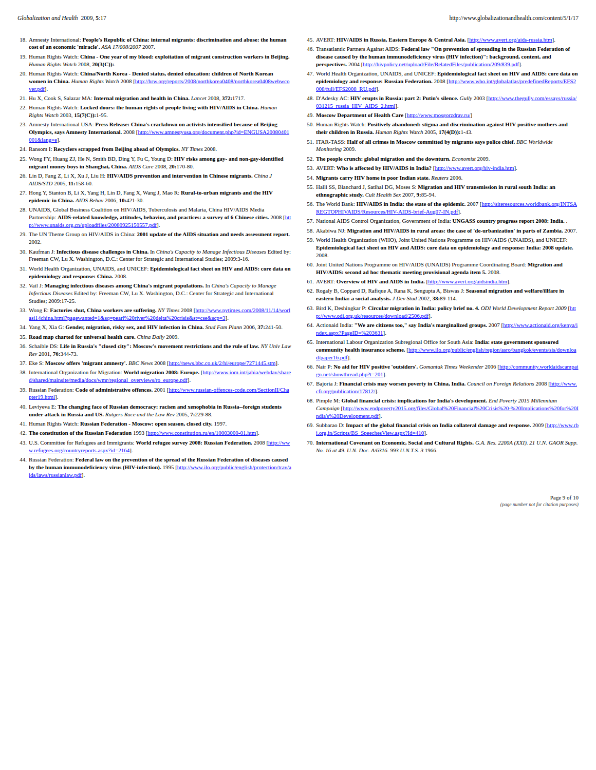Globalization and Health 2009, 5:17 http://www.globalizationandhealth.com/content/5/1/17
18. Amnesty International: People's Republic of China: internal migrants: discrimination and abuse: the human cost of an economic 'miracle'. ASA 17/008/2007 2007.
19. Human Rights Watch: China - One year of my blood: exploitation of migrant construction workers in Beijing. Human Rights Watch 2008, 20(3(C)):.
20. Human Rights Watch: China/North Korea - Denied status, denied education: children of North Korean women in China. Human Rights Watch 2008 [http://hrw.org/reports/2008/northkorea0408/northkorea0408webwcover.pdf].
21. Hu X, Cook S, Salazar MA: Internal migration and health in China. Lancet 2008, 372: 1717.
22. Human Rights Watch: Locked doors: the human rights of people living with HIV/AIDS in China. Human Rights Watch 2003, 15(7(C)): 1-95.
23. Amnesty International USA: Press Release: China's crackdown on activists intensified because of Beijing Olympics, says Amnesty International. 2008 [http://www.amnestyusa.org/document.php?id=ENGUSA20080401001&lang=e].
24. Ransom I: Recyclers scrapped from Beijing ahead of Olympics. NY Times 2008.
25. Wong FY, Huang ZJ, He N, Smith BD, Ding Y, Fu C, Young D: HIV risks among gay- and non-gay-identified migrant money boys in Shanghai, China. AIDS Care 2008, 20: 170-80.
26. Lin D, Fang Z, Li X, Xu J, Liu H: HIV/AIDS prevention and intervention in Chinese migrants. China J AIDS/STD 2005, 11: 158-60.
27. Hong Y, Stanton B, Li X, Yang H, Lin D, Fang X, Wang J, Mao R: Rural-to-urban migrants and the HIV epidemic in China. AIDS Behav 2006, 10: 421-30.
28. UNAIDS, Global Business Coalition on HIV/AIDS, Tuberculosis and Malaria, China HIV/AIDS Media Partnership: AIDS-related knowledge, attitudes, behavior, and practices: a survey of 6 Chinese cities. 2008 [http://www.unaids.org.cn/uploadfiles/20080925150557.pdf].
29. The UN Theme Group on HIV/AIDS in China: 2001 update of the AIDS situation and needs assessment report. 2002.
30. Kaufman J: Infectious disease challenges in China. In China's Capacity to Manage Infectious Diseases Edited by: Freeman CW, Lu X. Washington, D.C.: Center for Strategic and International Studies; 2009:3-16.
31. World Health Organization, UNAIDS, and UNICEF: Epidemiological fact sheet on HIV and AIDS: core data on epidemiology and response: China. 2008.
32. Vail J: Managing infectious diseases among China's migrant populations. In China's Capacity to Manage Infectious Diseases Edited by: Freeman CW, Lu X. Washington, D.C.: Center for Strategic and International Studies; 2009:17-25.
33. Wong E: Factories shut, China workers are suffering. NY Times 2008 [http://www.nytimes.com/2008/11/14/worlasi14china.html?pagewanted=1&sq=pearl%20river%20delta%20crisis&st=cse&scp=3].
34. Yang X, Xia G: Gender, migration, risky sex, and HIV infection in China. Stud Fam Plann 2006, 37: 241-50.
35. Road map charted for universal health care. China Daily 2009.
36. Schaible DS: Life in Russia's "closed city": Moscow's movement restrictions and the rule of law. NY Univ Law Rev 2001, 76: 344-73.
37. Eke S: Moscow offers 'migrant amnesty'. BBC News 2008 [http://news.bbc.co.uk/2/hi/europe/7271445.stm].
38. International Organization for Migration: World migration 2008: Europe. [http://www.iom.int/jahia/webdav/shared/shared/mainsite/media/docs/wmr/regional_overviews/ro_europe.pdf].
39. Russian Federation: Code of administrative offences. 2001 [http://www.russian-offences-code.com/SectionII/Chapter19.html].
40. Leviyeva E: The changing face of Russian democracy: racism and xenophobia in Russia--foreign students under attack in Russia and US. Rutgers Race and the Law Rev 2005, 7: 229-88.
41. Human Rights Watch: Russian Federation - Moscow: open season, closed city. 1997.
42. The constitution of the Russian Federation 1993 [http://www.constitution.ru/en/10003000-01.htm].
43. U.S. Committee for Refugees and Immigrants: World refugee survey 2008: Russian Federation. 2008 [http://www.refugees.org/countryreports.aspx?id=2164].
44. Russian Federation: Federal law on the prevention of the spread of the Russian Federation of diseases caused by the human immunodeficiency virus (HIV-infection). 1995 [http://www.ilo.org/public/english/protection/trav/aids/laws/russianlaw.pdf].
45. AVERT: HIV/AIDS in Russia, Eastern Europe & Central Asia. [http://www.avert.org/aids-russia.htm].
46. Transatlantic Partners Against AIDS: Federal law "On prevention of spreading in the Russian Federation of disease caused by the human immunodeficiency virus (HIV infection)": background, content, and perspectives. 2004 [http://hivpolicy.net/upload/File/RelatedFiles/publication/209/839.pdf].
47. World Health Organization, UNAIDS, and UNICEF: Epidemiological fact sheet on HIV and AIDS: core data on epidemiology and response: Russian Federation. 2008 [http://www.who.int/globalatlas/predefinedReports/EFS2008/full/EFS2008_RU.pdf].
48. D'Adesky AC: HIV erupts in Russia: part 2: Putin's silence. Gully 2003 [http://www.thegully.com/essays/russia/031215_russia_HIV_AIDS_2.html].
49. Moscow Department of Health Care [http://www.mosgorzdrav.ru/]
50. Human Rights Watch: Positively abandoned: stigma and discrimination against HIV-positive mothers and their children in Russia. Human Rights Watch 2005, 17(4(D)): 1-43.
51. ITAR-TASS: Half of all crimes in Moscow committed by migrants says police chief. BBC Worldwide Monitoring 2009.
52. The people crunch: global migration and the downturn. Economist 2009.
53. AVERT: Who is affected by HIV/AIDS in India? [http://www.avert.org/hiv-india.htm].
54. Migrants carry HIV home in poor Indian state. Reuters 2006.
55. Halli SS, Blanchard J, Satihal DG, Moses S: Migration and HIV transmission in rural south India: an ethnographic study. Cult Health Sex 2007, 9: 85-94.
56. The World Bank: HIV/AIDS in India: the state of the epidemic. 2007 [http://siteresources.worldbank.org/INTSAREGTOPHIVAIDS/Resources/HIV-AIDS-brief-Aug07-IN.pdf].
57. National AIDS Control Organization, Government of India: UNGASS country progress report 2008: India. .
58. Akabiwa NJ: Migration and HIV/AIDS in rural areas: the case of 'de-urbanization' in parts of Zambia. 2007.
59. World Health Organization (WHO), Joint United Nations Programme on HIV/AIDS (UNAIDS), and UNICEF: Epidemiological fact sheet on HIV and AIDS: core data on epidemiology and response: India: 2008 update. 2008.
60. Joint United Nations Programme on HIV/AIDS (UNAIDS) Programme Coordinating Board: Migration and HIV/AIDS: second ad hoc thematic meeting provisional agenda item 5. 2008.
61. AVERT: Overview of HIV and AIDS in India. [http://www.avert.org/aidsindia.htm].
62. Rogaly B, Coppard D, Rafique A, Rana K, Sengupta A, Biswas J: Seasonal migration and welfare/illfare in eastern India: a social analysis. J Dev Stud 2002, 38: 89-114.
63. Bird K, Deshingkar P: Circular migration in India: policy brief no. 4. ODI World Development Report 2009 [http://www.odi.org.uk/resources/download/2506.pdf].
64. Actionaid India: "We are citizens too," say India's marginalized groups. 2007 [http://www.actionaid.org/kenya/index.aspx?PageID=%203631].
65. International Labour Organization Subregional Office for South Asia: India: state government sponsored community health insurance scheme. [http://www.ilo.org/public/english/region/asro/bangkok/events/sis/download/paper16.pdf].
66. Nair P: No aid for HIV positive 'outsiders'. Gomantak Times Weekender 2006 [http://community.worldaidscampaign.net/showthread.php?t=201].
67. Bajoria J: Financial crisis may worsen poverty in China, India. Council on Foreign Relations 2008 [http://www.cfr.org/publication/17812/].
68. Pimple M: Global financial crisis: implications for India's development. End Poverty 2015 Millennium Campaign [http://www.endpoverty2015.org/files/Global%20Financial%20Crisis%20-%20Implications%20for%20India's%20Development.pdf].
69. Subbarao D: Impact of the global financial crisis on India collateral damage and response. 2009 [http://www.rbi.org.in/Scripts/BS_SpeechesView.aspx?Id=410].
70. International Covenant on Economic, Social and Cultural Rights. G.A. Res. 2200A (XXI). 21 U.N. GAOR Supp. No. 16 at 49. U.N. Doc. A/6316. 993 U.N.T.S. 3 1966.
Page 9 of 10 (page number not for citation purposes)